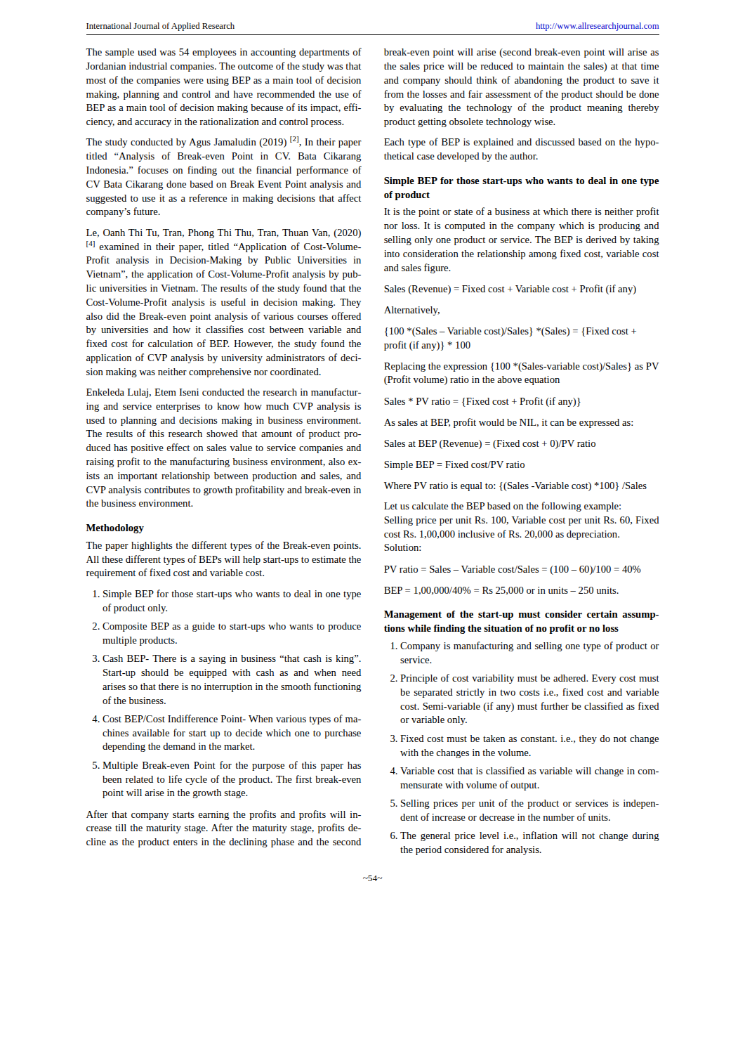International Journal of Applied Research http://www.allresearchjournal.com
The sample used was 54 employees in accounting departments of Jordanian industrial companies. The outcome of the study was that most of the companies were using BEP as a main tool of decision making, planning and control and have recommended the use of BEP as a main tool of decision making because of its impact, efficiency, and accuracy in the rationalization and control process.
The study conducted by Agus Jamaludin (2019) [2], In their paper titled “Analysis of Break-even Point in CV. Bata Cikarang Indonesia.” focuses on finding out the financial performance of CV Bata Cikarang done based on Break Event Point analysis and suggested to use it as a reference in making decisions that affect company’s future.
Le, Oanh Thi Tu, Tran, Phong Thi Thu, Tran, Thuan Van, (2020) [4] examined in their paper, titled “Application of Cost-Volume-Profit analysis in Decision-Making by Public Universities in Vietnam”, the application of Cost-Volume-Profit analysis by public universities in Vietnam. The results of the study found that the Cost-Volume-Profit analysis is useful in decision making. They also did the Break-even point analysis of various courses offered by universities and how it classifies cost between variable and fixed cost for calculation of BEP. However, the study found the application of CVP analysis by university administrators of decision making was neither comprehensive nor coordinated.
Enkeleda Lulaj, Etem Iseni conducted the research in manufacturing and service enterprises to know how much CVP analysis is used to planning and decisions making in business environment. The results of this research showed that amount of product produced has positive effect on sales value to service companies and raising profit to the manufacturing business environment, also exists an important relationship between production and sales, and CVP analysis contributes to growth profitability and break-even in the business environment.
Methodology
The paper highlights the different types of the Break-even points. All these different types of BEPs will help start-ups to estimate the requirement of fixed cost and variable cost.
Simple BEP for those start-ups who wants to deal in one type of product only.
Composite BEP as a guide to start-ups who wants to produce multiple products.
Cash BEP- There is a saying in business “that cash is king”. Start-up should be equipped with cash as and when need arises so that there is no interruption in the smooth functioning of the business.
Cost BEP/Cost Indifference Point- When various types of machines available for start up to decide which one to purchase depending the demand in the market.
Multiple Break-even Point for the purpose of this paper has been related to life cycle of the product. The first break-even point will arise in the growth stage.
After that company starts earning the profits and profits will increase till the maturity stage. After the maturity stage, profits decline as the product enters in the declining phase and the second break-even point will arise (second break-even point will arise as the sales price will be reduced to maintain the sales) at that time and company should think of abandoning the product to save it from the losses and fair assessment of the product should be done by evaluating the technology of the product meaning thereby product getting obsolete technology wise.
Each type of BEP is explained and discussed based on the hypothetical case developed by the author.
Simple BEP for those start-ups who wants to deal in one type of product
It is the point or state of a business at which there is neither profit nor loss. It is computed in the company which is producing and selling only one product or service. The BEP is derived by taking into consideration the relationship among fixed cost, variable cost and sales figure.
Sales (Revenue) = Fixed cost + Variable cost + Profit (if any)
Alternatively,
{100 *(Sales – Variable cost)/Sales} *(Sales) = {Fixed cost + profit (if any)} * 100
Replacing the expression {100 *(Sales-variable cost)/Sales} as PV (Profit volume) ratio in the above equation
Sales * PV ratio = {Fixed cost + Profit (if any)}
As sales at BEP, profit would be NIL, it can be expressed as:
Sales at BEP (Revenue) = (Fixed cost + 0)/PV ratio
Simple BEP = Fixed cost/PV ratio
Where PV ratio is equal to: {(Sales -Variable cost) *100} /Sales
Let us calculate the BEP based on the following example:
Selling price per unit Rs. 100, Variable cost per unit Rs. 60, Fixed cost Rs. 1,00,000 inclusive of Rs. 20,000 as depreciation.
Solution:
PV ratio = Sales – Variable cost/Sales = (100 – 60)/100 = 40%
BEP = 1,00,000/40% = Rs 25,000 or in units – 250 units.
Management of the start-up must consider certain assumptions while finding the situation of no profit or no loss
Company is manufacturing and selling one type of product or service.
Principle of cost variability must be adhered. Every cost must be separated strictly in two costs i.e., fixed cost and variable cost. Semi-variable (if any) must further be classified as fixed or variable only.
Fixed cost must be taken as constant. i.e., they do not change with the changes in the volume.
Variable cost that is classified as variable will change in commensurate with volume of output.
Selling prices per unit of the product or services is independent of increase or decrease in the number of units.
The general price level i.e., inflation will not change during the period considered for analysis.
~54~